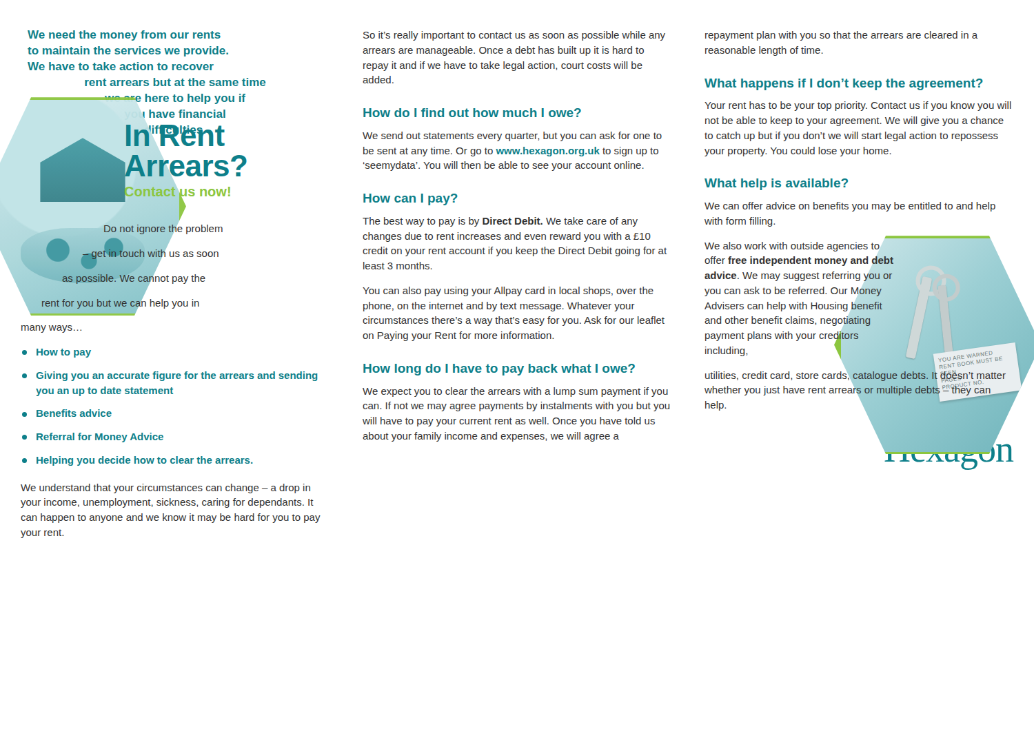We need the money from our rents to maintain the services we provide. We have to take action to recover rent arrears but at the same time we are here to help you if you have financial difficulties.
In Rent
Arrears?
Contact us now!
Do not ignore the problem
– get in touch with us as soon
as possible. We cannot pay the
rent for you but we can help you in
many ways…
How to pay
Giving you an accurate figure for the arrears and sending you an up to date statement
Benefits advice
Referral for Money Advice
Helping you decide how to clear the arrears.
We understand that your circumstances can change – a drop in your income, unemployment, sickness, caring for dependants. It can happen to anyone and we know it may be hard for you to pay your rent.
So it’s really important to contact us as soon as possible while any arrears are manageable. Once a debt has built up it is hard to repay it and if we have to take legal action, court costs will be added.
How do I find out how much I owe?
We send out statements every quarter, but you can ask for one to be sent at any time. Or go to www.hexagon.org.uk to sign up to ‘seemydata’. You will then be able to see your account online.
How can I pay?
The best way to pay is by Direct Debit. We take care of any changes due to rent increases and even reward you with a £10 credit on your rent account if you keep the Direct Debit going for at least 3 months.
You can also pay using your Allpay card in local shops, over the phone, on the internet and by text message. Whatever your circumstances there’s a way that’s easy for you. Ask for our leaflet on Paying your Rent for more information.
How long do I have to pay back what I owe?
We expect you to clear the arrears with a lump sum payment if you can. If not we may agree payments by instalments with you but you will have to pay your current rent as well. Once you have told us about your family income and expenses, we will agree a
repayment plan with you so that the arrears are cleared in a reasonable length of time.
What happens if I don’t keep the agreement?
Your rent has to be your top priority. Contact us if you know you will not be able to keep to your agreement. We will give you a chance to catch up but if you don’t we will start legal action to repossess your property. You could lose your home.
What help is available?
We can offer advice on benefits you may be entitled to and help with form filling.
YOU ARE WARNED RENT BOOK MUST BE SEEN PAGES PRODUCT NO.
We also work with outside agencies to offer free independent money and debt advice. We may suggest referring you or you can ask to be referred. Our Money Advisers can help with Housing benefit and other benefit claims, negotiating payment plans with your creditors including,
utilities, credit card, store cards, catalogue debts. It doesn’t matter whether you just have rent arrears or multiple debts – they can help.
Hexagon